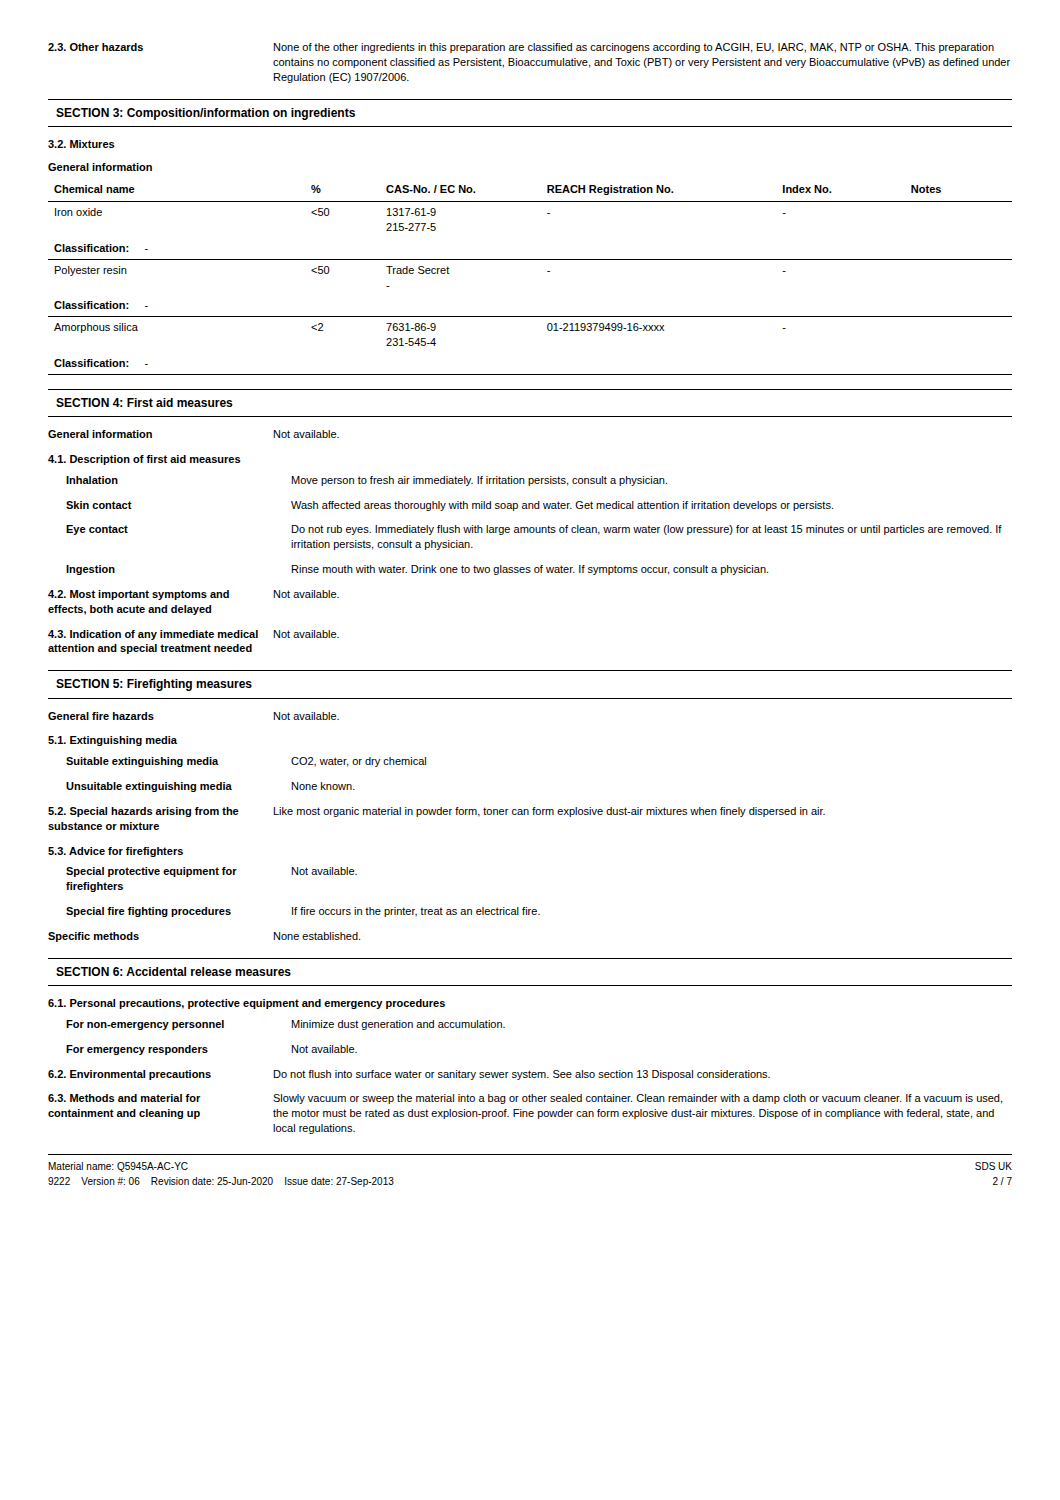2.3. Other hazards
None of the other ingredients in this preparation are classified as carcinogens according to ACGIH, EU, IARC, MAK, NTP or OSHA. This preparation contains no component classified as Persistent, Bioaccumulative, and Toxic (PBT) or very Persistent and very Bioaccumulative (vPvB) as defined under Regulation (EC) 1907/2006.
SECTION 3: Composition/information on ingredients
3.2. Mixtures
General information
| Chemical name | % | CAS-No. / EC No. | REACH Registration No. | Index No. | Notes |
| --- | --- | --- | --- | --- | --- |
| Iron oxide | <50 | 1317-61-9 215-277-5 | - | - | |
| Classification: - | | | | | |
| Polyester resin | <50 | Trade Secret - | - | - | |
| Classification: - | | | | | |
| Amorphous silica | <2 | 7631-86-9 231-545-4 | 01-2119379499-16-xxxx | - | |
| Classification: - | | | | | |
SECTION 4: First aid measures
General information
Not available.
4.1. Description of first aid measures
Inhalation
Move person to fresh air immediately. If irritation persists, consult a physician.
Skin contact
Wash affected areas thoroughly with mild soap and water. Get medical attention if irritation develops or persists.
Eye contact
Do not rub eyes. Immediately flush with large amounts of clean, warm water (low pressure) for at least 15 minutes or until particles are removed. If irritation persists, consult a physician.
Ingestion
Rinse mouth with water. Drink one to two glasses of water. If symptoms occur, consult a physician.
4.2. Most important symptoms and effects, both acute and delayed
Not available.
4.3. Indication of any immediate medical attention and special treatment needed
Not available.
SECTION 5: Firefighting measures
General fire hazards
Not available.
5.1. Extinguishing media
Suitable extinguishing media
CO2, water, or dry chemical
Unsuitable extinguishing media
None known.
5.2. Special hazards arising from the substance or mixture
Like most organic material in powder form, toner can form explosive dust-air mixtures when finely dispersed in air.
5.3. Advice for firefighters
Special protective equipment for firefighters
Not available.
Special fire fighting procedures
If fire occurs in the printer, treat as an electrical fire.
Specific methods
None established.
SECTION 6: Accidental release measures
6.1. Personal precautions, protective equipment and emergency procedures
For non-emergency personnel
Minimize dust generation and accumulation.
For emergency responders
Not available.
6.2. Environmental precautions
Do not flush into surface water or sanitary sewer system. See also section 13 Disposal considerations.
6.3. Methods and material for containment and cleaning up
Slowly vacuum or sweep the material into a bag or other sealed container. Clean remainder with a damp cloth or vacuum cleaner. If a vacuum is used, the motor must be rated as dust explosion-proof. Fine powder can form explosive dust-air mixtures. Dispose of in compliance with federal, state, and local regulations.
Material name: Q5945A-AC-YC
9222 Version #: 06 Revision date: 25-Jun-2020 Issue date: 27-Sep-2013
SDS UK
2 / 7